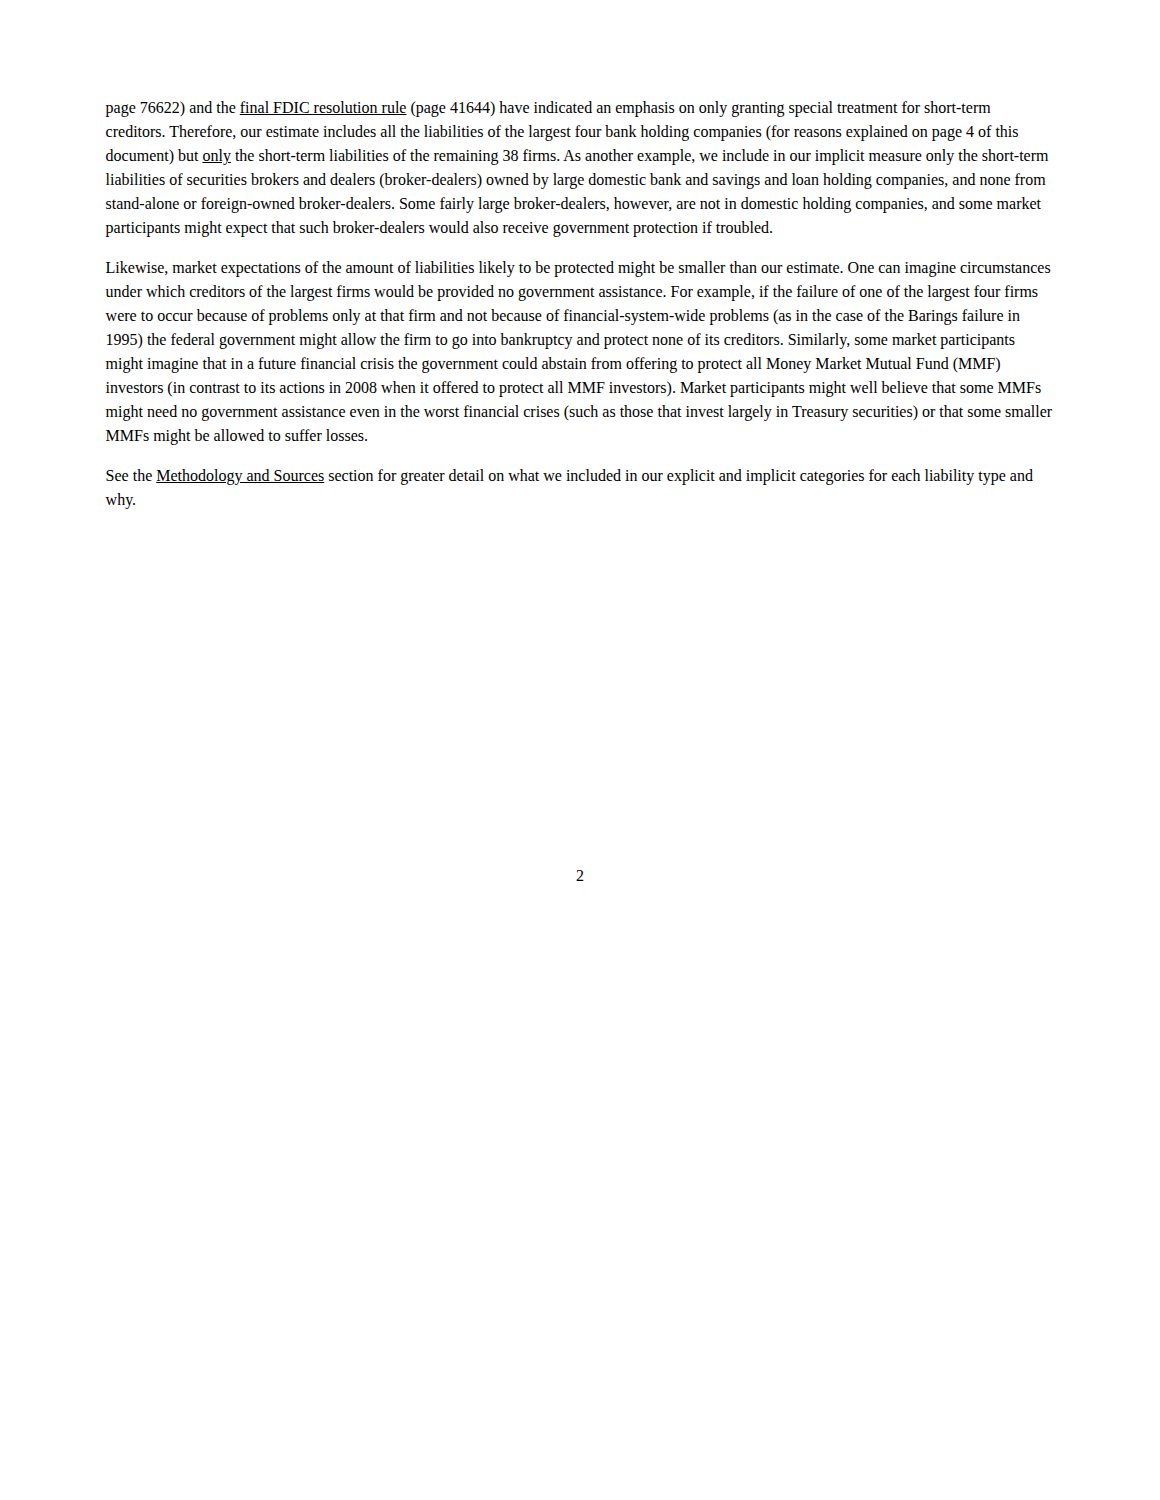page 76622) and the final FDIC resolution rule (page 41644) have indicated an emphasis on only granting special treatment for short-term creditors. Therefore, our estimate includes all the liabilities of the largest four bank holding companies (for reasons explained on page 4 of this document) but only the short-term liabilities of the remaining 38 firms. As another example, we include in our implicit measure only the short-term liabilities of securities brokers and dealers (broker-dealers) owned by large domestic bank and savings and loan holding companies, and none from stand-alone or foreign-owned broker-dealers. Some fairly large broker-dealers, however, are not in domestic holding companies, and some market participants might expect that such broker-dealers would also receive government protection if troubled.
Likewise, market expectations of the amount of liabilities likely to be protected might be smaller than our estimate. One can imagine circumstances under which creditors of the largest firms would be provided no government assistance. For example, if the failure of one of the largest four firms were to occur because of problems only at that firm and not because of financial-system-wide problems (as in the case of the Barings failure in 1995) the federal government might allow the firm to go into bankruptcy and protect none of its creditors. Similarly, some market participants might imagine that in a future financial crisis the government could abstain from offering to protect all Money Market Mutual Fund (MMF) investors (in contrast to its actions in 2008 when it offered to protect all MMF investors). Market participants might well believe that some MMFs might need no government assistance even in the worst financial crises (such as those that invest largely in Treasury securities) or that some smaller MMFs might be allowed to suffer losses.
See the Methodology and Sources section for greater detail on what we included in our explicit and implicit categories for each liability type and why.
2